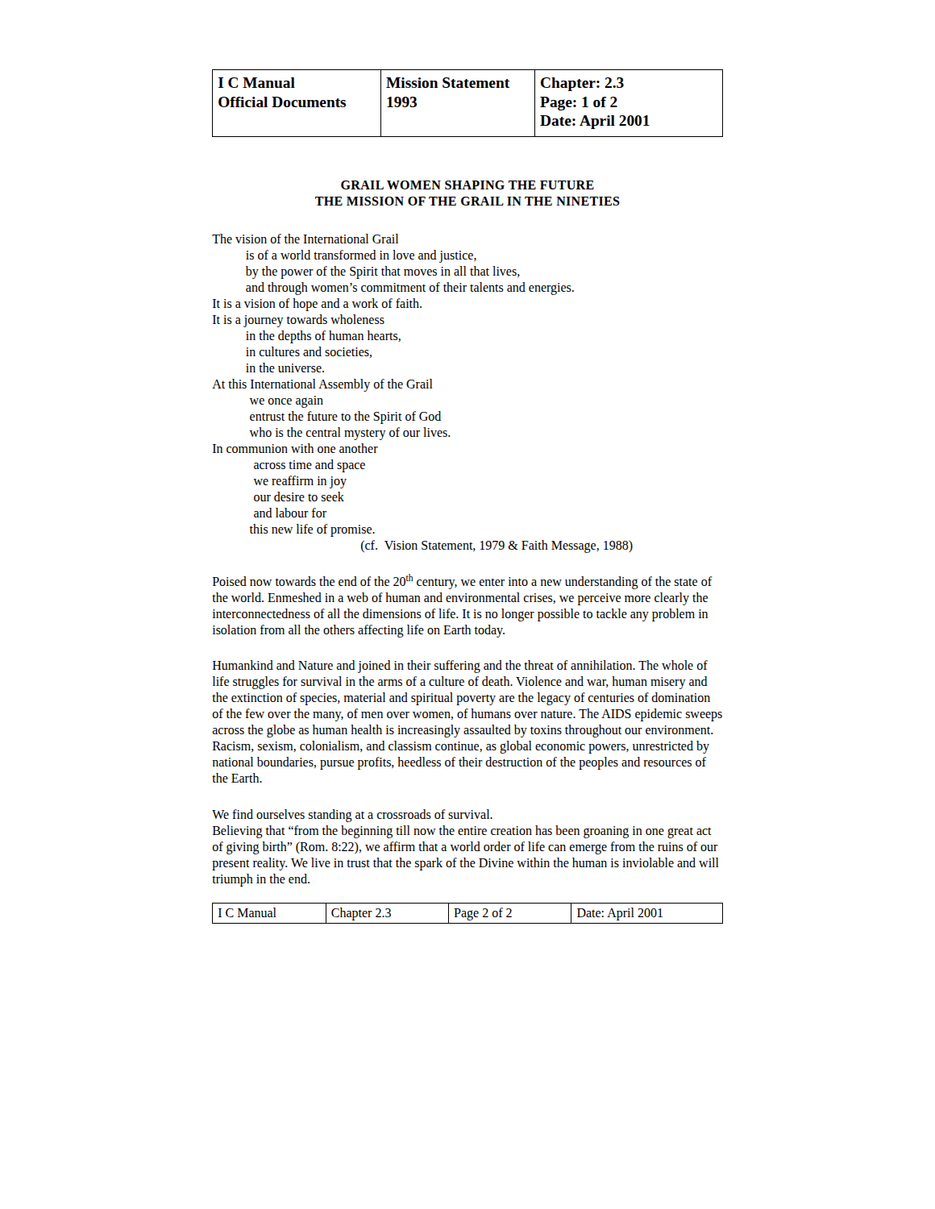| I C Manual Official Documents | Mission Statement 1993 | Chapter: 2.3 Page: 1 of 2 Date: April 2001 |
GRAIL WOMEN SHAPING THE FUTURE THE MISSION OF THE GRAIL IN THE NINETIES
The vision of the International Grail
is of a world transformed in love and justice,
by the power of the Spirit that moves in all that lives,
and through women’s commitment of their talents and energies.
It is a vision of hope and a work of faith.
It is a journey towards wholeness
in the depths of human hearts,
in cultures and societies,
in the universe.
At this International Assembly of the Grail
we once again
entrust the future to the Spirit of God
who is the central mystery of our lives.
In communion with one another
across time and space
we reaffirm in joy
our desire to seek
and labour for
this new life of promise.
(cf. Vision Statement, 1979 & Faith Message, 1988)
Poised now towards the end of the 20th century, we enter into a new understanding of the state of the world. Enmeshed in a web of human and environmental crises, we perceive more clearly the interconnectedness of all the dimensions of life. It is no longer possible to tackle any problem in isolation from all the others affecting life on Earth today.
Humankind and Nature and joined in their suffering and the threat of annihilation. The whole of life struggles for survival in the arms of a culture of death. Violence and war, human misery and the extinction of species, material and spiritual poverty are the legacy of centuries of domination of the few over the many, of men over women, of humans over nature. The AIDS epidemic sweeps across the globe as human health is increasingly assaulted by toxins throughout our environment. Racism, sexism, colonialism, and classism continue, as global economic powers, unrestricted by national boundaries, pursue profits, heedless of their destruction of the peoples and resources of the Earth.
We find ourselves standing at a crossroads of survival.
Believing that “from the beginning till now the entire creation has been groaning in one great act of giving birth” (Rom. 8:22), we affirm that a world order of life can emerge from the ruins of our present reality. We live in trust that the spark of the Divine within the human is inviolable and will triumph in the end.
| I C Manual | Chapter 2.3 | Page 2 of 2 | Date: April 2001 |